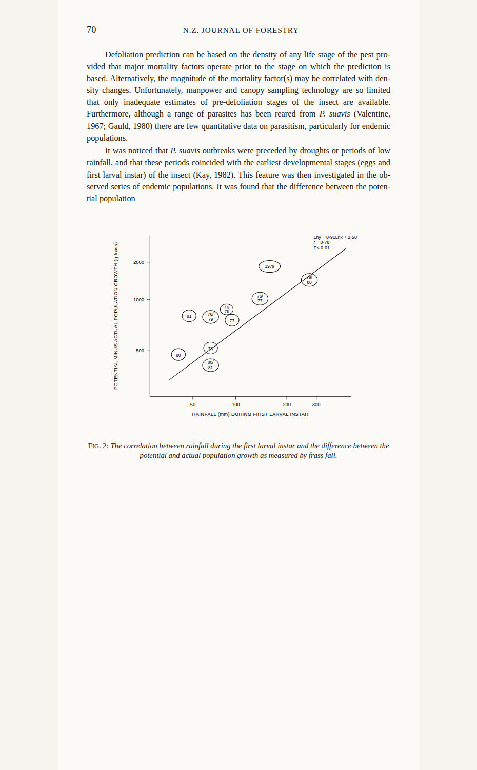70
N.Z. Journal of Forestry
Defoliation prediction can be based on the density of any life stage of the pest provided that major mortality factors operate prior to the stage on which the prediction is based. Alternatively, the magnitude of the mortality factor(s) may be correlated with density changes. Unfortunately, manpower and canopy sampling technology are so limited that only inadequate estimates of pre-defoliation stages of the insect are available. Furthermore, although a range of parasites has been reared from P. suavis (Valentine, 1967; Gauld, 1980) there are few quantitative data on parasitism, particularly for endemic populations.
It was noticed that P. suavis outbreaks were preceded by droughts or periods of low rainfall, and that these periods coincided with the earliest developmental stages (eggs and first larval instar) of the insect (Kay, 1982). This feature was then investigated in the observed series of endemic populations. It was found that the difference between the potential population
2000 1000 500 50 100 200 300 RAINFALL (mm) DURING FIRST LARVAL INSTAR POTENTIAL MINUS ACTUAL POPULATION GROWTH (g frass) Lny = 0·91Lnx + 2·50 r = 0·78 P< 0·01 1979 79/ 80 76/ 77 77/ 78 81 78/ 79 77 78 80 80/ 81
FIG. 2: The correlation between rainfall during the first larval instar and the difference between the potential and actual population growth as measured by frass fall.